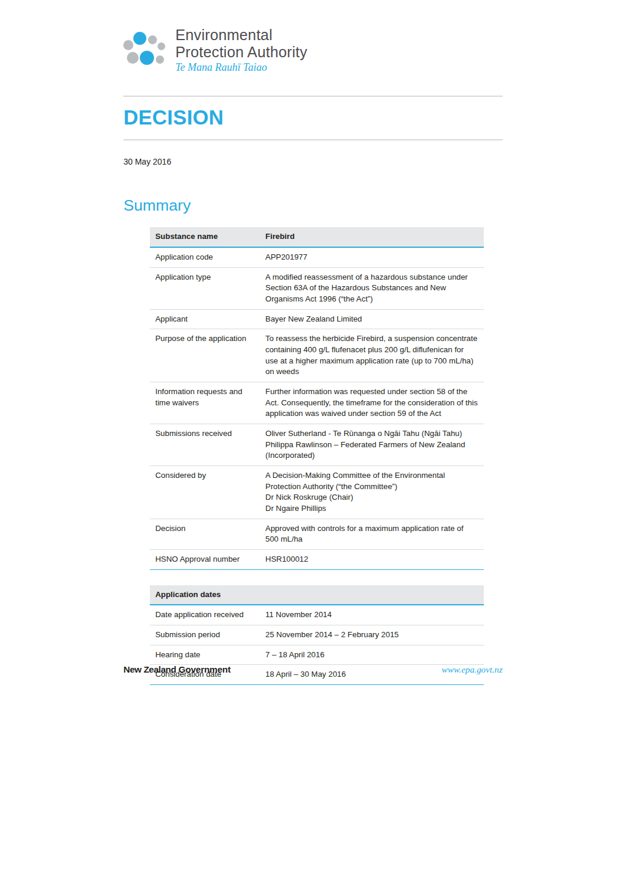Environmental
Protection Authority
Te Mana Rauhī Taiao
DECISION
30 May 2016
Summary
| Substance name | Firebird |
| --- | --- |
| Application code | APP201977 |
| Application type | A modified reassessment of a hazardous substance under Section 63A of the Hazardous Substances and New Organisms Act 1996 (“the Act”) |
| Applicant | Bayer New Zealand Limited |
| Purpose of the application | To reassess the herbicide Firebird, a suspension concentrate containing 400 g/L flufenacet plus 200 g/L diflufenican for use at a higher maximum application rate (up to 700 mL/ha) on weeds |
| Information requests and time waivers | Further information was requested under section 58 of the Act. Consequently, the timeframe for the consideration of this application was waived under section 59 of the Act |
| Submissions received | Oliver Sutherland - Te Rūnanga o Ngāi Tahu (Ngāi Tahu) Philippa Rawlinson – Federated Farmers of New Zealand (Incorporated) |
| Considered by | A Decision-Making Committee of the Environmental Protection Authority (“the Committee”) Dr Nick Roskruge (Chair) Dr Ngaire Phillips |
| Decision | Approved with controls for a maximum application rate of 500 mL/ha |
| HSNO Approval number | HSR100012 |
| Application dates |
| --- |
| Date application received | 11 November 2014 |
| Submission period | 25 November 2014 – 2 February 2015 |
| Hearing date | 7 – 18 April 2016 |
| Consideration date | 18 April – 30 May 2016 |
New Zealand Government
www.epa.govt.nz